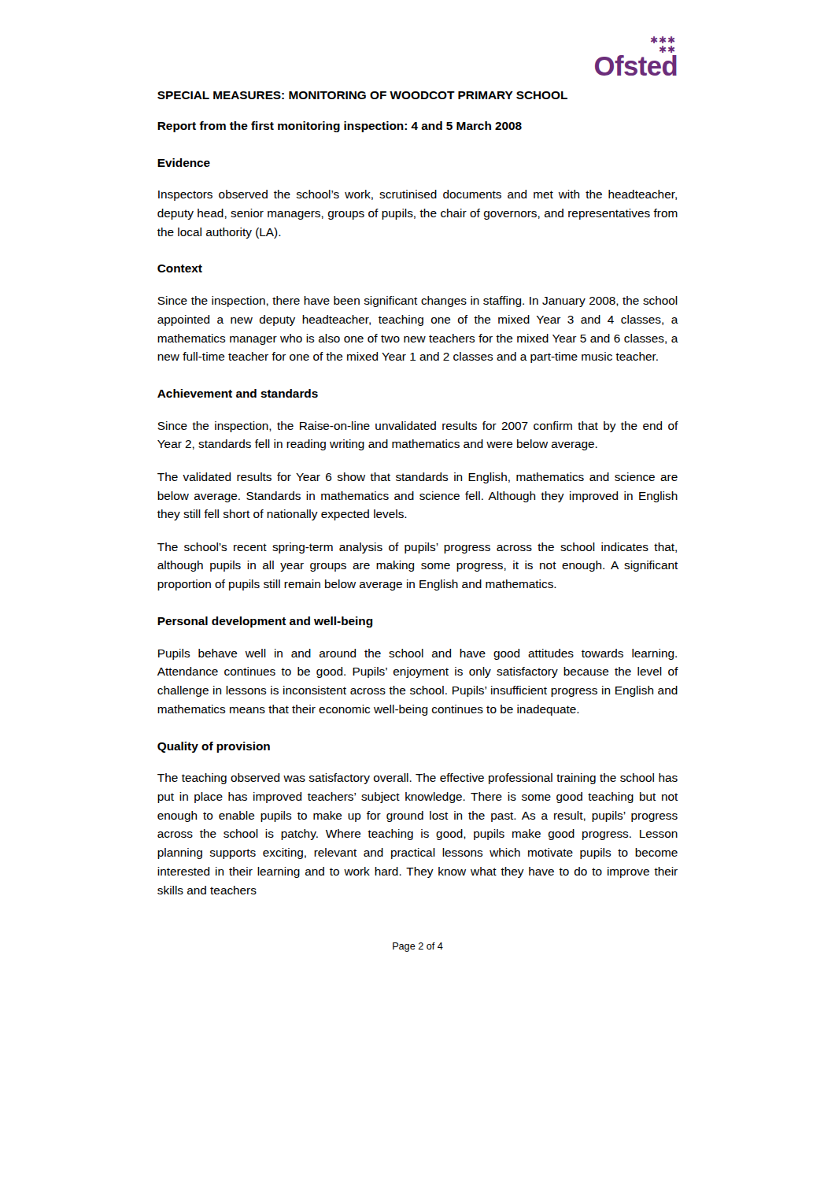✱✱✱
✱✱ Ofsted
SPECIAL MEASURES: MONITORING OF WOODCOT PRIMARY SCHOOL
Report from the first monitoring inspection: 4 and 5 March 2008
Evidence
Inspectors observed the school’s work, scrutinised documents and met with the headteacher, deputy head, senior managers, groups of pupils, the chair of governors, and representatives from the local authority (LA).
Context
Since the inspection, there have been significant changes in staffing. In January 2008, the school appointed a new deputy headteacher, teaching one of the mixed Year 3 and 4 classes, a mathematics manager who is also one of two new teachers for the mixed Year 5 and 6 classes, a new full-time teacher for one of the mixed Year 1 and 2 classes and a part-time music teacher.
Achievement and standards
Since the inspection, the Raise-on-line unvalidated results for 2007 confirm that by the end of Year 2, standards fell in reading writing and mathematics and were below average.
The validated results for Year 6 show that standards in English, mathematics and science are below average. Standards in mathematics and science fell. Although they improved in English they still fell short of nationally expected levels.
The school’s recent spring-term analysis of pupils’ progress across the school indicates that, although pupils in all year groups are making some progress, it is not enough. A significant proportion of pupils still remain below average in English and mathematics.
Personal development and well-being
Pupils behave well in and around the school and have good attitudes towards learning. Attendance continues to be good. Pupils’ enjoyment is only satisfactory because the level of challenge in lessons is inconsistent across the school. Pupils’ insufficient progress in English and mathematics means that their economic well-being continues to be inadequate.
Quality of provision
The teaching observed was satisfactory overall. The effective professional training the school has put in place has improved teachers’ subject knowledge. There is some good teaching but not enough to enable pupils to make up for ground lost in the past. As a result, pupils’ progress across the school is patchy. Where teaching is good, pupils make good progress. Lesson planning supports exciting, relevant and practical lessons which motivate pupils to become interested in their learning and to work hard. They know what they have to do to improve their skills and teachers
Page 2 of 4